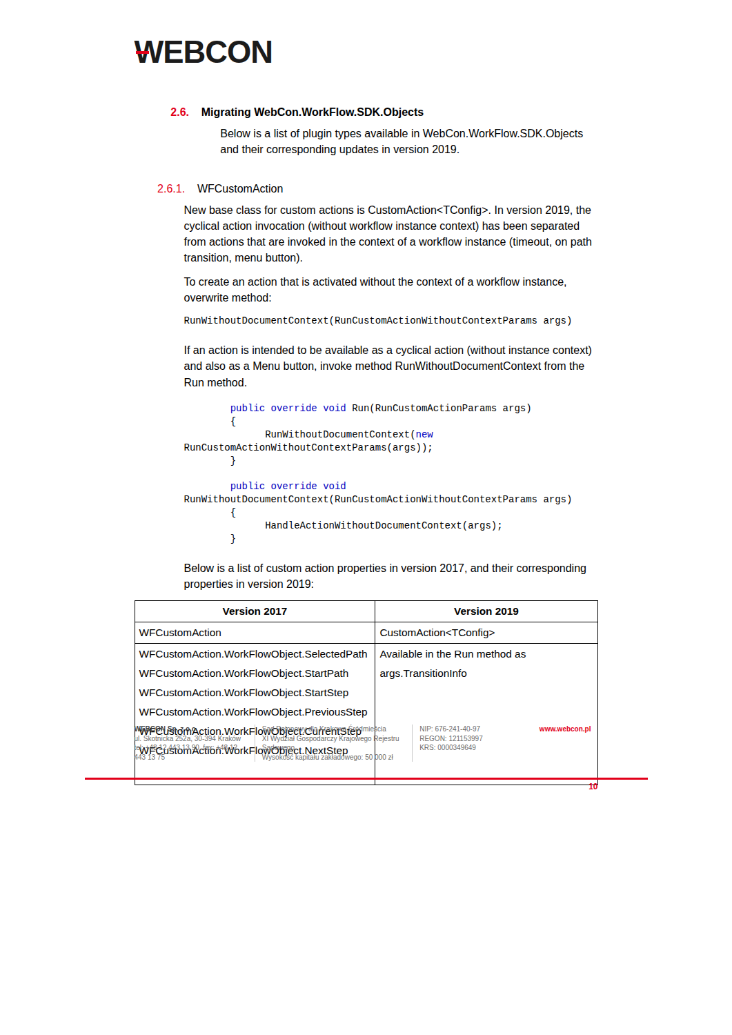WEBCON
2.6. Migrating WebCon.WorkFlow.SDK.Objects
Below is a list of plugin types available in WebCon.WorkFlow.SDK.Objects and their corresponding updates in version 2019.
2.6.1. WFCustomAction
New base class for custom actions is CustomAction<TConfig>. In version 2019, the cyclical action invocation (without workflow instance context) has been separated from actions that are invoked in the context of a workflow instance (timeout, on path transition, menu button).
To create an action that is activated without the context of a workflow instance, overwrite method:
RunWithoutDocumentContext(RunCustomActionWithoutContextParams args)
If an action is intended to be available as a cyclical action (without instance context) and also as a Menu button, invoke method RunWithoutDocumentContext from the Run method.
        public override void Run(RunCustomActionParams args)
        {
              RunWithoutDocumentContext(new
RunCustomActionWithoutContextParams(args));
        }

        public override void
RunWithoutDocumentContext(RunCustomActionWithoutContextParams args)
        {
              HandleActionWithoutDocumentContext(args);
        }
Below is a list of custom action properties in version 2017, and their corresponding properties in version 2019:
| Version 2017 | Version 2019 |
| --- | --- |
| WFCustomAction | CustomAction<TConfig> |
| WFCustomAction.WorkFlowObject.SelectedPath WFCustomAction.WorkFlowObject.StartPath WFCustomAction.WorkFlowObject.StartStep WFCustomAction.WorkFlowObject.PreviousStep WFCustomAction.WorkFlowObject.CurrentStep WFCustomAction.WorkFlowObject.NextStep | Available in the Run method as args.TransitionInfo |
| WEBCON Sp. z o.o. ul. Skotnicka 252a, 30-394 Kraków tel: +48 12 443 13 90, fax: +48 12 443 13 75 | Sąd Rejonowy dla Krakowa Śródmieścia XI Wydział Gospodarczy Krajowego Rejestru Sądowego Wysokość kapitału zakładowego: 50 000 zł | NIP: 676-241-40-97 REGON: 121153997 KRS: 0000349649 | www.webcon.pl |
10